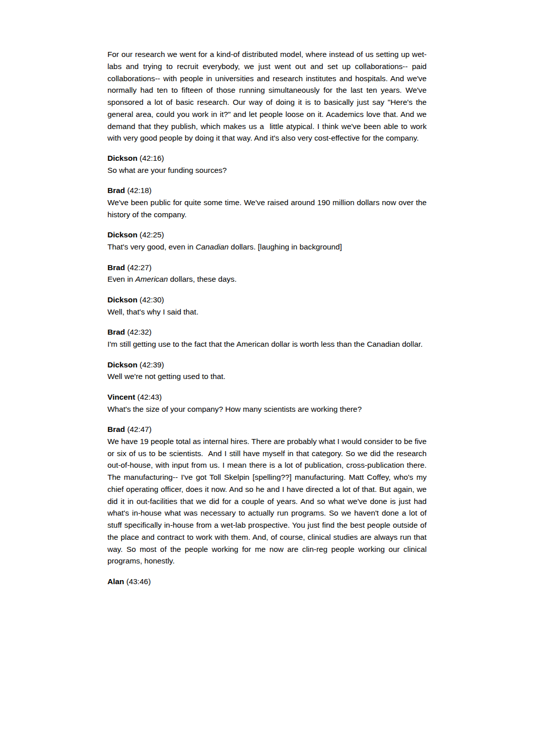For our research we went for a kind-of distributed model, where instead of us setting up wet-labs and trying to recruit everybody, we just went out and set up collaborations-- paid collaborations-- with people in universities and research institutes and hospitals. And we've normally had ten to fifteen of those running simultaneously for the last ten years. We've sponsored a lot of basic research. Our way of doing it is to basically just say "Here's the general area, could you work in it?" and let people loose on it. Academics love that. And we demand that they publish, which makes us a little atypical. I think we've been able to work with very good people by doing it that way. And it's also very cost-effective for the company.
Dickson (42:16)
So what are your funding sources?
Brad (42:18)
We've been public for quite some time. We've raised around 190 million dollars now over the history of the company.
Dickson (42:25)
That's very good, even in Canadian dollars. [laughing in background]
Brad (42:27)
Even in American dollars, these days.
Dickson (42:30)
Well, that's why I said that.
Brad (42:32)
I'm still getting use to the fact that the American dollar is worth less than the Canadian dollar.
Dickson (42:39)
Well we're not getting used to that.
Vincent (42:43)
What's the size of your company? How many scientists are working there?
Brad (42:47)
We have 19 people total as internal hires. There are probably what I would consider to be five or six of us to be scientists. And I still have myself in that category. So we did the research out-of-house, with input from us. I mean there is a lot of publication, cross-publication there. The manufacturing-- I've got Toll Skelpin [spelling??] manufacturing. Matt Coffey, who's my chief operating officer, does it now. And so he and I have directed a lot of that. But again, we did it in out-facilities that we did for a couple of years. And so what we've done is just had what's in-house what was necessary to actually run programs. So we haven't done a lot of stuff specifically in-house from a wet-lab prospective. You just find the best people outside of the place and contract to work with them. And, of course, clinical studies are always run that way. So most of the people working for me now are clin-reg people working our clinical programs, honestly.
Alan (43:46)